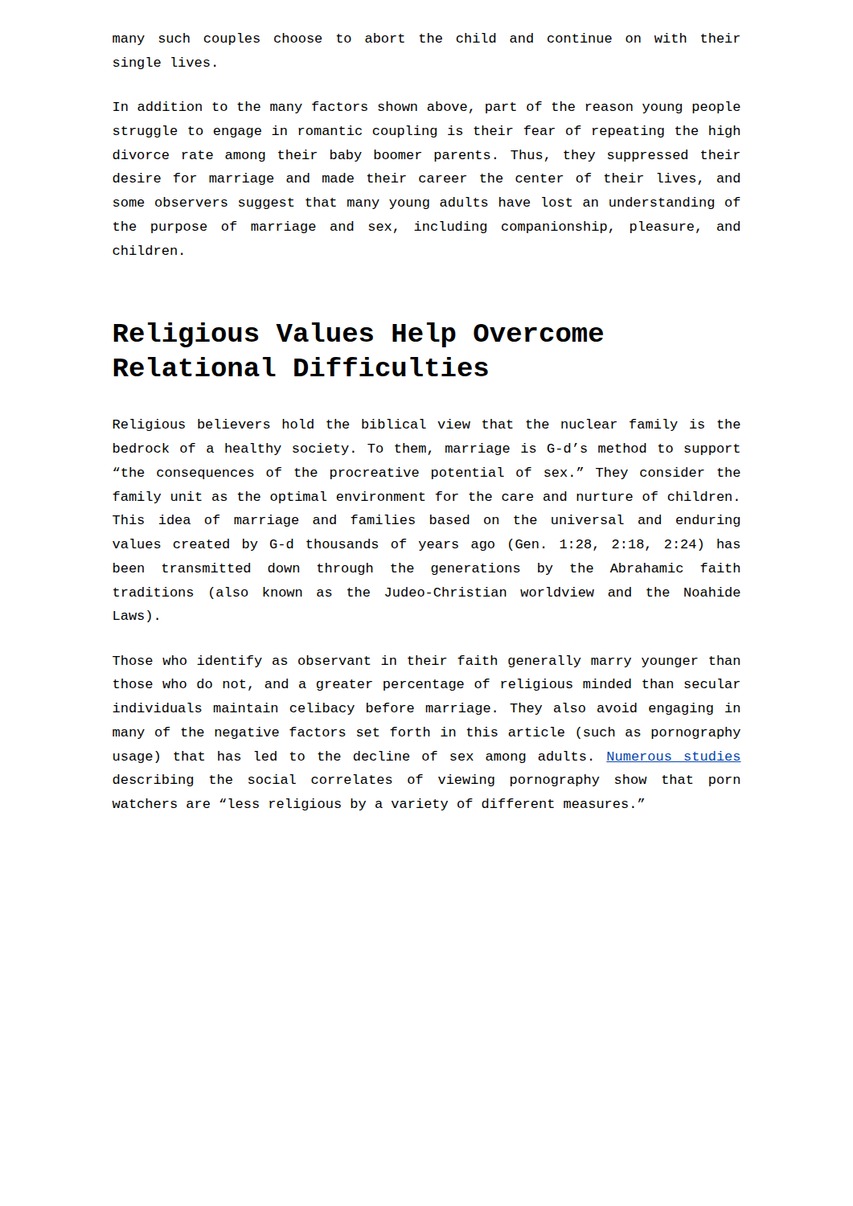many such couples choose to abort the child and continue on with their single lives.
In addition to the many factors shown above, part of the reason young people struggle to engage in romantic coupling is their fear of repeating the high divorce rate among their baby boomer parents. Thus, they suppressed their desire for marriage and made their career the center of their lives, and some observers suggest that many young adults have lost an understanding of the purpose of marriage and sex, including companionship, pleasure, and children.
Religious Values Help Overcome Relational Difficulties
Religious believers hold the biblical view that the nuclear family is the bedrock of a healthy society. To them, marriage is G-d’s method to support “the consequences of the procreative potential of sex.” They consider the family unit as the optimal environment for the care and nurture of children. This idea of marriage and families based on the universal and enduring values created by G-d thousands of years ago (Gen. 1:28, 2:18, 2:24) has been transmitted down through the generations by the Abrahamic faith traditions (also known as the Judeo-Christian worldview and the Noahide Laws).
Those who identify as observant in their faith generally marry younger than those who do not, and a greater percentage of religious minded than secular individuals maintain celibacy before marriage. They also avoid engaging in many of the negative factors set forth in this article (such as pornography usage) that has led to the decline of sex among adults. Numerous studies describing the social correlates of viewing pornography show that porn watchers are “less religious by a variety of different measures.”